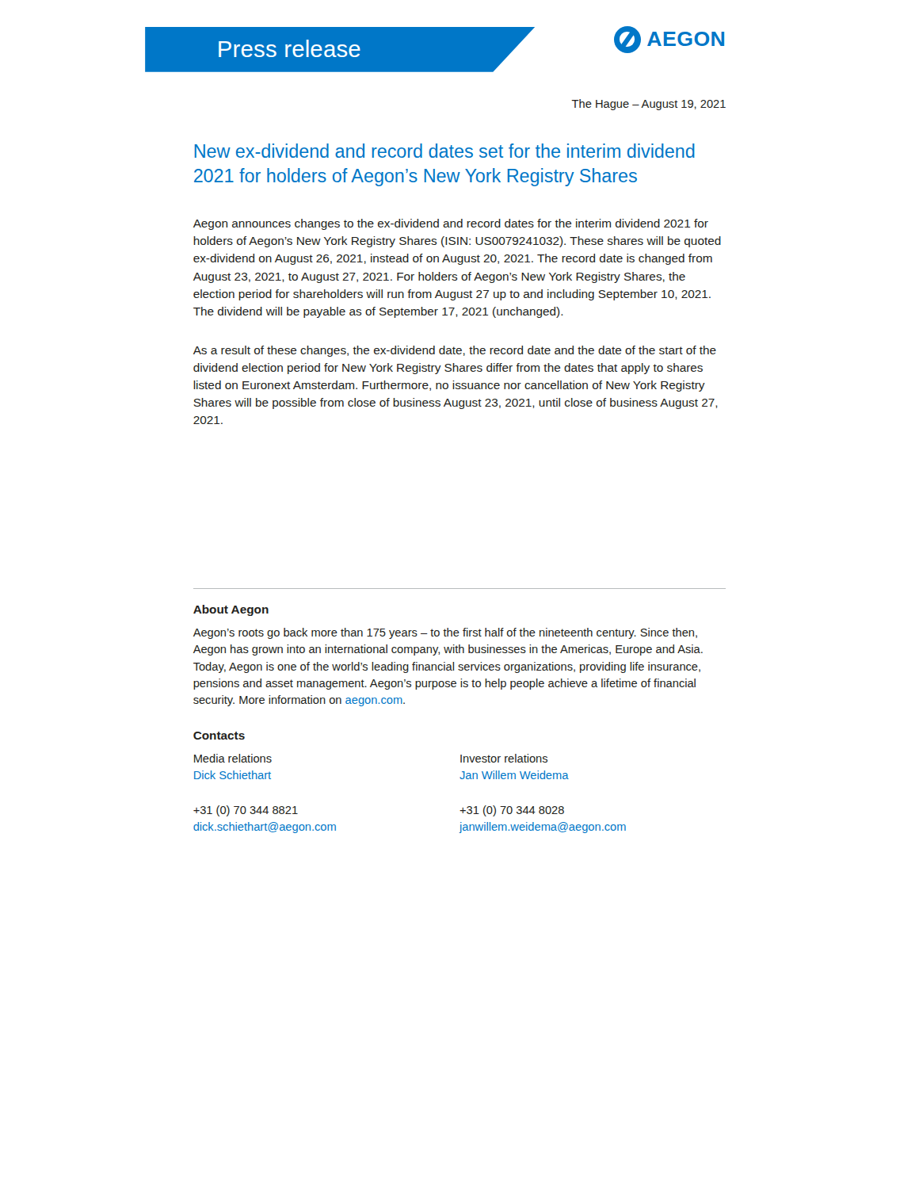Press release
AEGON
The Hague – August 19, 2021
New ex-dividend and record dates set for the interim dividend 2021 for holders of Aegon’s New York Registry Shares
Aegon announces changes to the ex-dividend and record dates for the interim dividend 2021 for holders of Aegon’s New York Registry Shares (ISIN: US0079241032). These shares will be quoted ex-dividend on August 26, 2021, instead of on August 20, 2021. The record date is changed from August 23, 2021, to August 27, 2021. For holders of Aegon’s New York Registry Shares, the election period for shareholders will run from August 27 up to and including September 10, 2021. The dividend will be payable as of September 17, 2021 (unchanged).
As a result of these changes, the ex-dividend date, the record date and the date of the start of the dividend election period for New York Registry Shares differ from the dates that apply to shares listed on Euronext Amsterdam. Furthermore, no issuance nor cancellation of New York Registry Shares will be possible from close of business August 23, 2021, until close of business August 27, 2021.
About Aegon
Aegon’s roots go back more than 175 years – to the first half of the nineteenth century. Since then, Aegon has grown into an international company, with businesses in the Americas, Europe and Asia. Today, Aegon is one of the world’s leading financial services organizations, providing life insurance, pensions and asset management. Aegon’s purpose is to help people achieve a lifetime of financial security. More information on aegon.com.
Contacts
Media relations
Dick Schiethart
+31 (0) 70 344 8821
dick.schiethart@aegon.com
Investor relations
Jan Willem Weidema
+31 (0) 70 344 8028
janwillem.weidema@aegon.com